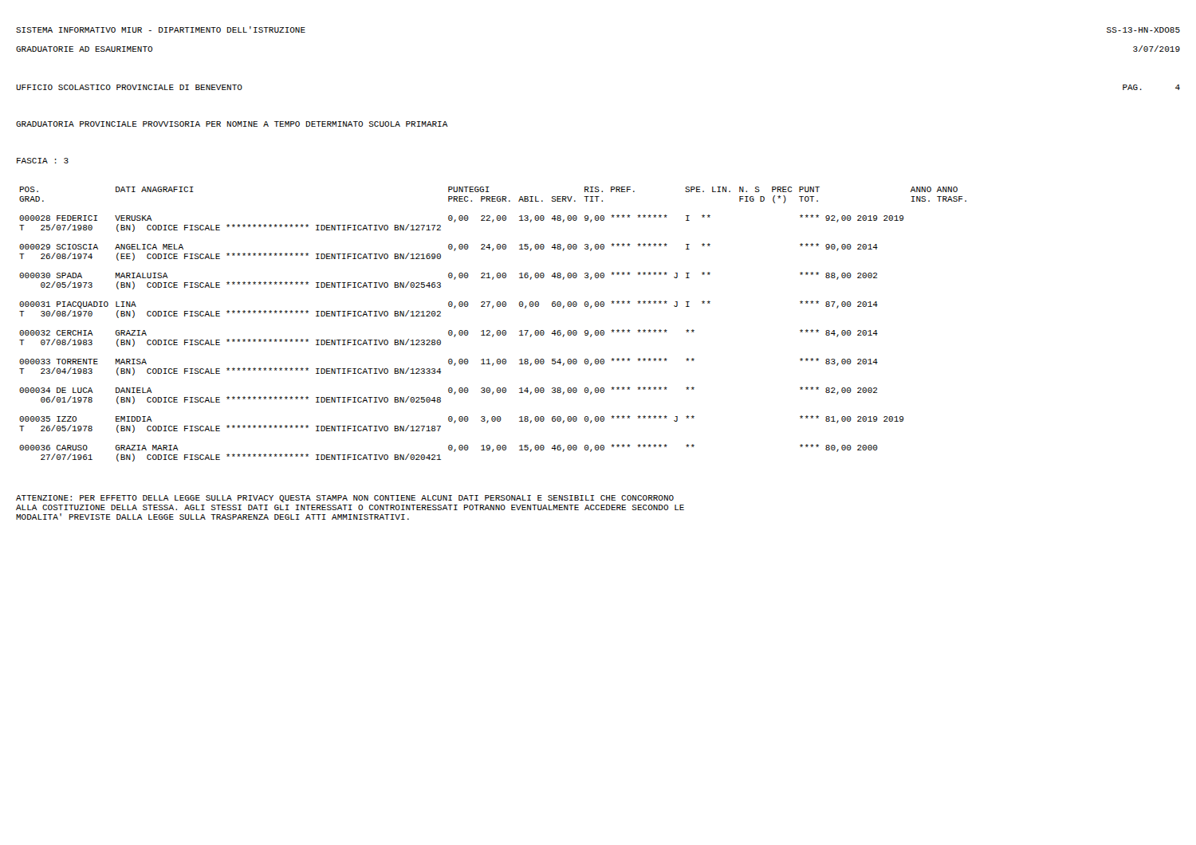SISTEMA INFORMATIVO MIUR - DIPARTIMENTO DELL'ISTRUZIONE SS-13-HN-XDO85
GRADUATORIE AD ESAURIMENTO 3/07/2019
UFFICIO SCOLASTICO PROVINCIALE DI BENEVENTO PAG. 4
GRADUATORIA PROVINCIALE PROVVISORIA PER NOMINE A TEMPO DETERMINATO SCUOLA PRIMARIA
FASCIA : 3
| POS. | DATI ANAGRAFICI | PUNTEGGI | RIS. PREF. | SPE. LIN. | N. S | PREC | PUNT | ANNO ANNO |
| GRAD. | | PREC. | PREGR. | ABIL. | SERV. | TIT. | | FIG D | (*) | TOT. | INS. TRASF. |
| 000028 FEDERICI | VERUSKA | 0,00 | 22,00 | 13,00 | 48,00 | 9,00 **** ****** | I ** | | | **** 92,00 2019 2019 | |
| T 25/07/1980 | (BN) CODICE FISCALE **************** IDENTIFICATIVO BN/127172 | |
| 000029 SCIOSCIA | ANGELICA MELA | 0,00 | 24,00 | 15,00 | 48,00 | 3,00 **** ****** | I ** | | | **** 90,00 2014 | |
| T 26/08/1974 | (EE) CODICE FISCALE **************** IDENTIFICATIVO BN/121690 | |
| 000030 SPADA | MARIALUISA | 0,00 | 21,00 | 16,00 | 48,00 | 3,00 **** ****** J | I ** | | | **** 88,00 2002 | |
| 02/05/1973 | (BN) CODICE FISCALE **************** IDENTIFICATIVO BN/025463 | |
| 000031 PIACQUADIO | LINA | 0,00 | 27,00 | 0,00 | 60,00 | 0,00 **** ****** J | I ** | | | **** 87,00 2014 | |
| T 30/08/1970 | (BN) CODICE FISCALE **************** IDENTIFICATIVO BN/121202 | |
| 000032 CERCHIA | GRAZIA | 0,00 | 12,00 | 17,00 | 46,00 | 9,00 **** ****** | ** | | | **** 84,00 2014 | |
| T 07/08/1983 | (BN) CODICE FISCALE **************** IDENTIFICATIVO BN/123280 | |
| 000033 TORRENTE | MARISA | 0,00 | 11,00 | 18,00 | 54,00 | 0,00 **** ****** | ** | | | **** 83,00 2014 | |
| T 23/04/1983 | (BN) CODICE FISCALE **************** IDENTIFICATIVO BN/123334 | |
| 000034 DE LUCA | DANIELA | 0,00 | 30,00 | 14,00 | 38,00 | 0,00 **** ****** | ** | | | **** 82,00 2002 | |
| 06/01/1978 | (BN) CODICE FISCALE **************** IDENTIFICATIVO BN/025048 | |
| 000035 IZZO | EMIDDIA | 0,00 | 3,00 | 18,00 | 60,00 | 0,00 **** ****** J | ** | | | **** 81,00 2019 2019 | |
| T 26/05/1978 | (BN) CODICE FISCALE **************** IDENTIFICATIVO BN/127187 | |
| 000036 CARUSO | GRAZIA MARIA | 0,00 | 19,00 | 15,00 | 46,00 | 0,00 **** ****** | ** | | | **** 80,00 2000 | |
| 27/07/1961 | (BN) CODICE FISCALE **************** IDENTIFICATIVO BN/020421 | |
ATTENZIONE: PER EFFETTO DELLA LEGGE SULLA PRIVACY QUESTA STAMPA NON CONTIENE ALCUNI DATI PERSONALI E SENSIBILI CHE CONCORRONO ALLA COSTITUZIONE DELLA STESSA. AGLI STESSI DATI GLI INTERESSATI O CONTROINTERESSATI POTRANNO EVENTUALMENTE ACCEDERE SECONDO LE MODALITA' PREVISTE DALLA LEGGE SULLA TRASPARENZA DEGLI ATTI AMMINISTRATIVI.